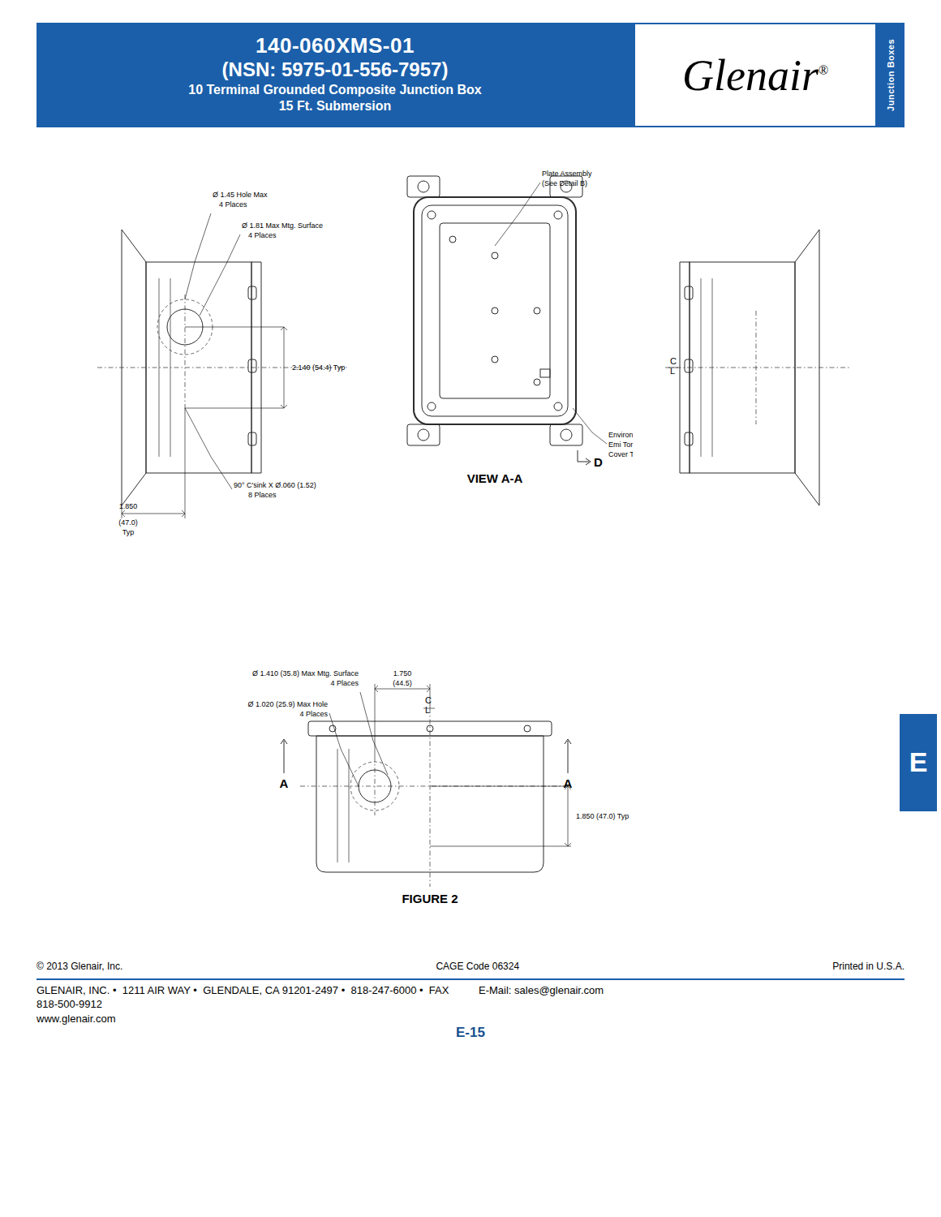140-060XMS-01
(NSN: 5975-01-556-7957)
10 Terminal Grounded Composite Junction Box
15 Ft. Submersion
Glenair®
Junction Boxes
E
2.140 (54.4) Typ 1.850 (47.0) Typ Ø 1.45 Hole Max 4 Places Ø 1.81 Max Mtg. Surface 4 Places 90° C'sink X Ø.060 (1.52) 8 Places
Plate Assembly (See Detail B) Environmental Seal And Emi Tongue & Groove Cover To Box D VIEW A-A
C L
C L 1.750 (44.5) 1.850 (47.0) Typ A A Ø 1.410 (35.8) Max Mtg. Surface 4 Places Ø 1.020 (25.9) Max Hole 4 Places FIGURE 2
© 2013 Glenair, Inc.
CAGE Code 06324
Printed in U.S.A.
GLENAIR, INC. • 1211 AIR WAY • GLENDALE, CA 91201-2497 • 818-247-6000 • FAX 818-500-9912
www.glenair.com
E-Mail: sales@glenair.com
E-15